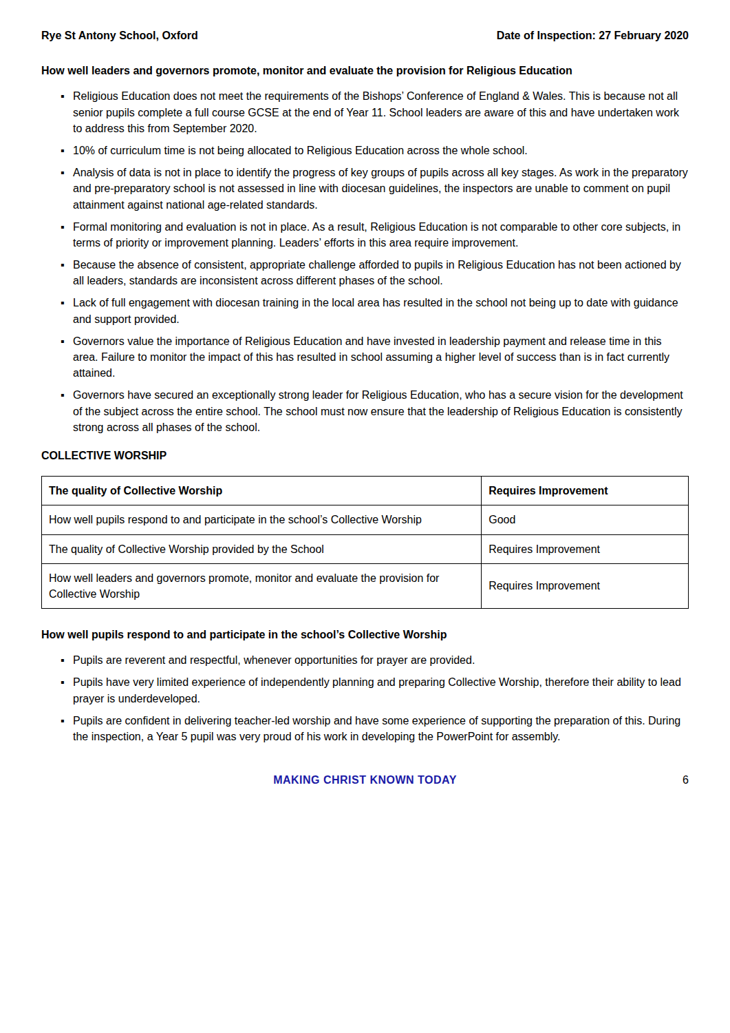Rye St Antony School, Oxford Date of Inspection: 27 February 2020
How well leaders and governors promote, monitor and evaluate the provision for Religious Education
Religious Education does not meet the requirements of the Bishops’ Conference of England & Wales. This is because not all senior pupils complete a full course GCSE at the end of Year 11. School leaders are aware of this and have undertaken work to address this from September 2020.
10% of curriculum time is not being allocated to Religious Education across the whole school.
Analysis of data is not in place to identify the progress of key groups of pupils across all key stages. As work in the preparatory and pre-preparatory school is not assessed in line with diocesan guidelines, the inspectors are unable to comment on pupil attainment against national age-related standards.
Formal monitoring and evaluation is not in place. As a result, Religious Education is not comparable to other core subjects, in terms of priority or improvement planning. Leaders’ efforts in this area require improvement.
Because the absence of consistent, appropriate challenge afforded to pupils in Religious Education has not been actioned by all leaders, standards are inconsistent across different phases of the school.
Lack of full engagement with diocesan training in the local area has resulted in the school not being up to date with guidance and support provided.
Governors value the importance of Religious Education and have invested in leadership payment and release time in this area. Failure to monitor the impact of this has resulted in school assuming a higher level of success than is in fact currently attained.
Governors have secured an exceptionally strong leader for Religious Education, who has a secure vision for the development of the subject across the entire school. The school must now ensure that the leadership of Religious Education is consistently strong across all phases of the school.
COLLECTIVE WORSHIP
| The quality of Collective Worship | Requires Improvement |
| --- | --- |
| How well pupils respond to and participate in the school’s Collective Worship | Good |
| The quality of Collective Worship provided by the School | Requires Improvement |
| How well leaders and governors promote, monitor and evaluate the provision for Collective Worship | Requires Improvement |
How well pupils respond to and participate in the school’s Collective Worship
Pupils are reverent and respectful, whenever opportunities for prayer are provided.
Pupils have very limited experience of independently planning and preparing Collective Worship, therefore their ability to lead prayer is underdeveloped.
Pupils are confident in delivering teacher-led worship and have some experience of supporting the preparation of this. During the inspection, a Year 5 pupil was very proud of his work in developing the PowerPoint for assembly.
MAKING CHRIST KNOWN TODAY 6